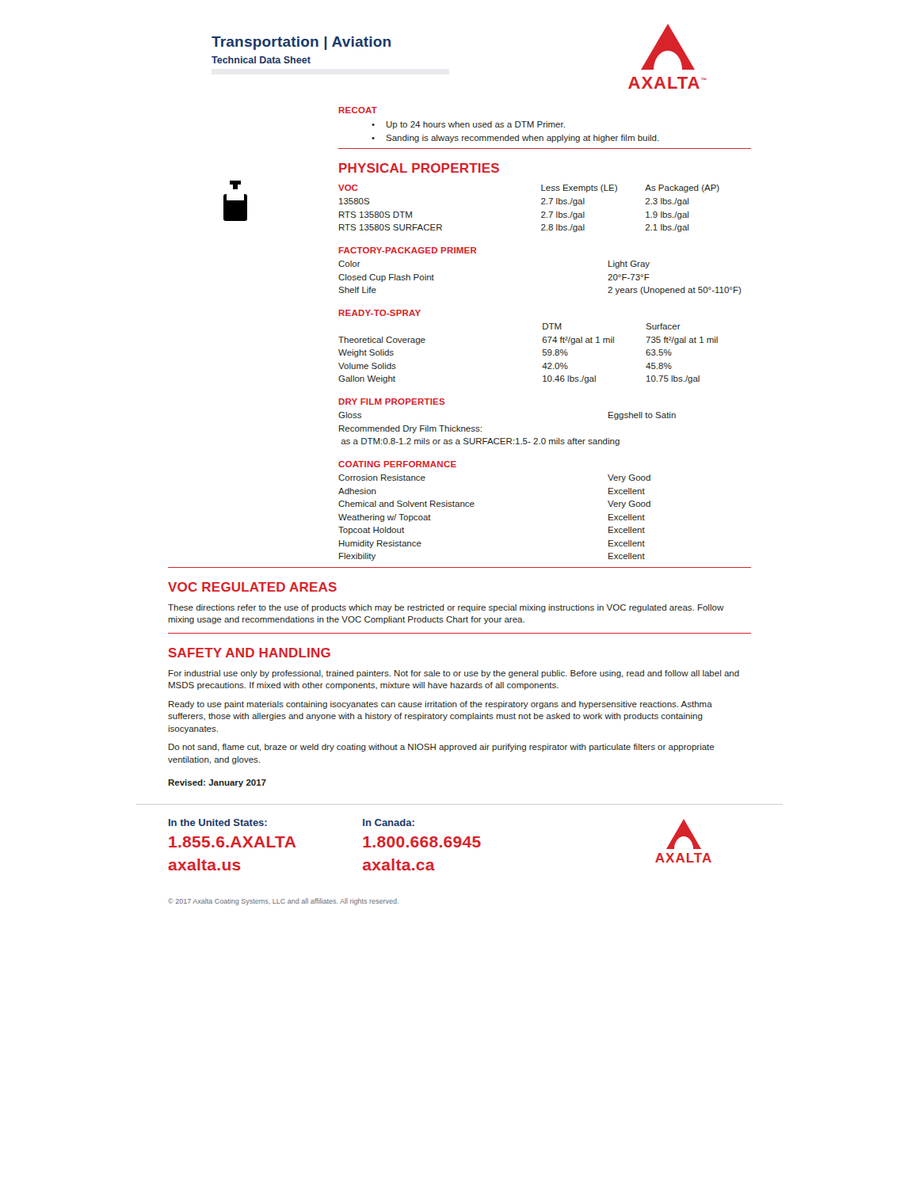Transportation | Aviation
Technical Data Sheet
AXALTA™
RECOAT
Up to 24 hours when used as a DTM Primer.
Sanding is always recommended when applying at higher film build.
PHYSICAL PROPERTIES
| VOC | Less Exempts (LE) | As Packaged (AP) |
| 13580S | 2.7 lbs./gal | 2.3 lbs./gal |
| RTS 13580S DTM | 2.7 lbs./gal | 1.9 lbs./gal |
| RTS 13580S SURFACER | 2.8 lbs./gal | 2.1 lbs./gal |
FACTORY-PACKAGED PRIMER
| Color | Light Gray |
| Closed Cup Flash Point | 20°F-73°F |
| Shelf Life | 2 years (Unopened at 50°-110°F) |
READY-TO-SPRAY
| | DTM | Surfacer |
| Theoretical Coverage | 674 ft²/gal at 1 mil | 735 ft²/gal at 1 mil |
| Weight Solids | 59.8% | 63.5% |
| Volume Solids | 42.0% | 45.8% |
| Gallon Weight | 10.46 lbs./gal | 10.75 lbs./gal |
DRY FILM PROPERTIES
| Gloss | Eggshell to Satin |
| Recommended Dry Film Thickness: |
| as a DTM:0.8-1.2 mils or as a SURFACER:1.5- 2.0 mils after sanding |
COATING PERFORMANCE
| Corrosion Resistance | Very Good |
| Adhesion | Excellent |
| Chemical and Solvent Resistance | Very Good |
| Weathering w/ Topcoat | Excellent |
| Topcoat Holdout | Excellent |
| Humidity Resistance | Excellent |
| Flexibility | Excellent |
VOC REGULATED AREAS
These directions refer to the use of products which may be restricted or require special mixing instructions in VOC regulated areas. Follow mixing usage and recommendations in the VOC Compliant Products Chart for your area.
SAFETY AND HANDLING
For industrial use only by professional, trained painters. Not for sale to or use by the general public. Before using, read and follow all label and MSDS precautions. If mixed with other components, mixture will have hazards of all components.
Ready to use paint materials containing isocyanates can cause irritation of the respiratory organs and hypersensitive reactions. Asthma sufferers, those with allergies and anyone with a history of respiratory complaints must not be asked to work with products containing isocyanates.
Do not sand, flame cut, braze or weld dry coating without a NIOSH approved air purifying respirator with particulate filters or appropriate ventilation, and gloves.
Revised: January 2017
In the United States:
1.855.6.AXALTA
axalta.us
In Canada:
1.800.668.6945
axalta.ca
AXALTA
© 2017 Axalta Coating Systems, LLC and all affiliates. All rights reserved.